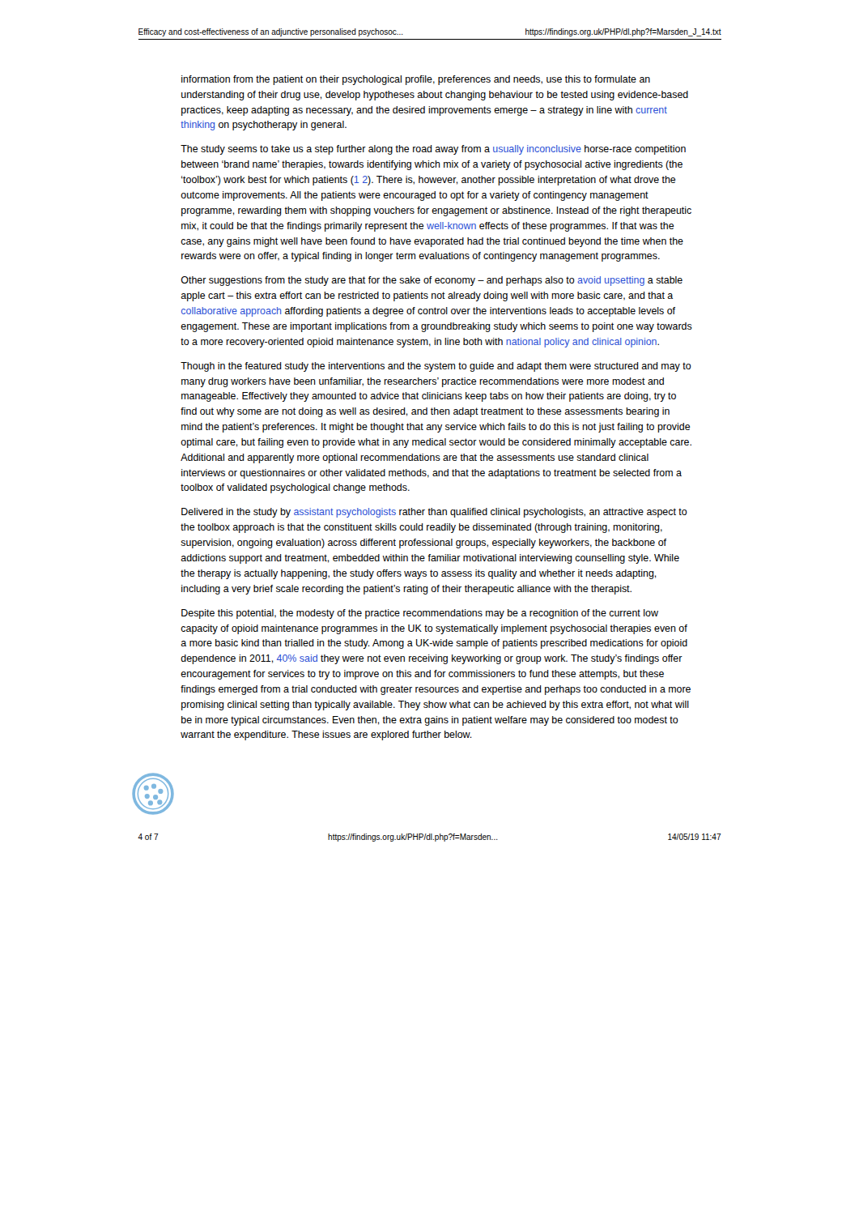Efficacy and cost-effectiveness of an adjunctive personalised psychosoc...
https://findings.org.uk/PHP/dl.php?f=Marsden_J_14.txt
information from the patient on their psychological profile, preferences and needs, use this to formulate an understanding of their drug use, develop hypotheses about changing behaviour to be tested using evidence-based practices, keep adapting as necessary, and the desired improvements emerge – a strategy in line with current thinking on psychotherapy in general.
The study seems to take us a step further along the road away from a usually inconclusive horse-race competition between ‘brand name’ therapies, towards identifying which mix of a variety of psychosocial active ingredients (the ‘toolbox’) work best for which patients (1 2). There is, however, another possible interpretation of what drove the outcome improvements. All the patients were encouraged to opt for a variety of contingency management programme, rewarding them with shopping vouchers for engagement or abstinence. Instead of the right therapeutic mix, it could be that the findings primarily represent the well-known effects of these programmes. If that was the case, any gains might well have been found to have evaporated had the trial continued beyond the time when the rewards were on offer, a typical finding in longer term evaluations of contingency management programmes.
Other suggestions from the study are that for the sake of economy – and perhaps also to avoid upsetting a stable apple cart – this extra effort can be restricted to patients not already doing well with more basic care, and that a collaborative approach affording patients a degree of control over the interventions leads to acceptable levels of engagement. These are important implications from a groundbreaking study which seems to point one way towards to a more recovery-oriented opioid maintenance system, in line both with national policy and clinical opinion.
Though in the featured study the interventions and the system to guide and adapt them were structured and may to many drug workers have been unfamiliar, the researchers’ practice recommendations were more modest and manageable. Effectively they amounted to advice that clinicians keep tabs on how their patients are doing, try to find out why some are not doing as well as desired, and then adapt treatment to these assessments bearing in mind the patient’s preferences. It might be thought that any service which fails to do this is not just failing to provide optimal care, but failing even to provide what in any medical sector would be considered minimally acceptable care. Additional and apparently more optional recommendations are that the assessments use standard clinical interviews or questionnaires or other validated methods, and that the adaptations to treatment be selected from a toolbox of validated psychological change methods.
Delivered in the study by assistant psychologists rather than qualified clinical psychologists, an attractive aspect to the toolbox approach is that the constituent skills could readily be disseminated (through training, monitoring, supervision, ongoing evaluation) across different professional groups, especially keyworkers, the backbone of addictions support and treatment, embedded within the familiar motivational interviewing counselling style. While the therapy is actually happening, the study offers ways to assess its quality and whether it needs adapting, including a very brief scale recording the patient’s rating of their therapeutic alliance with the therapist.
Despite this potential, the modesty of the practice recommendations may be a recognition of the current low capacity of opioid maintenance programmes in the UK to systematically implement psychosocial therapies even of a more basic kind than trialled in the study. Among a UK-wide sample of patients prescribed medications for opioid dependence in 2011, 40% said they were not even receiving keyworking or group work. The study’s findings offer encouragement for services to try to improve on this and for commissioners to fund these attempts, but these findings emerged from a trial conducted with greater resources and expertise and perhaps too conducted in a more promising clinical setting than typically available. They show what can be achieved by this extra effort, not what will be in more typical circumstances. Even then, the extra gains in patient welfare may be considered too modest to warrant the expenditure. These issues are explored further below.
4 of 7
https://findings.org.uk/PHP/dl.php?f=Marsden...
14/05/19 11:47